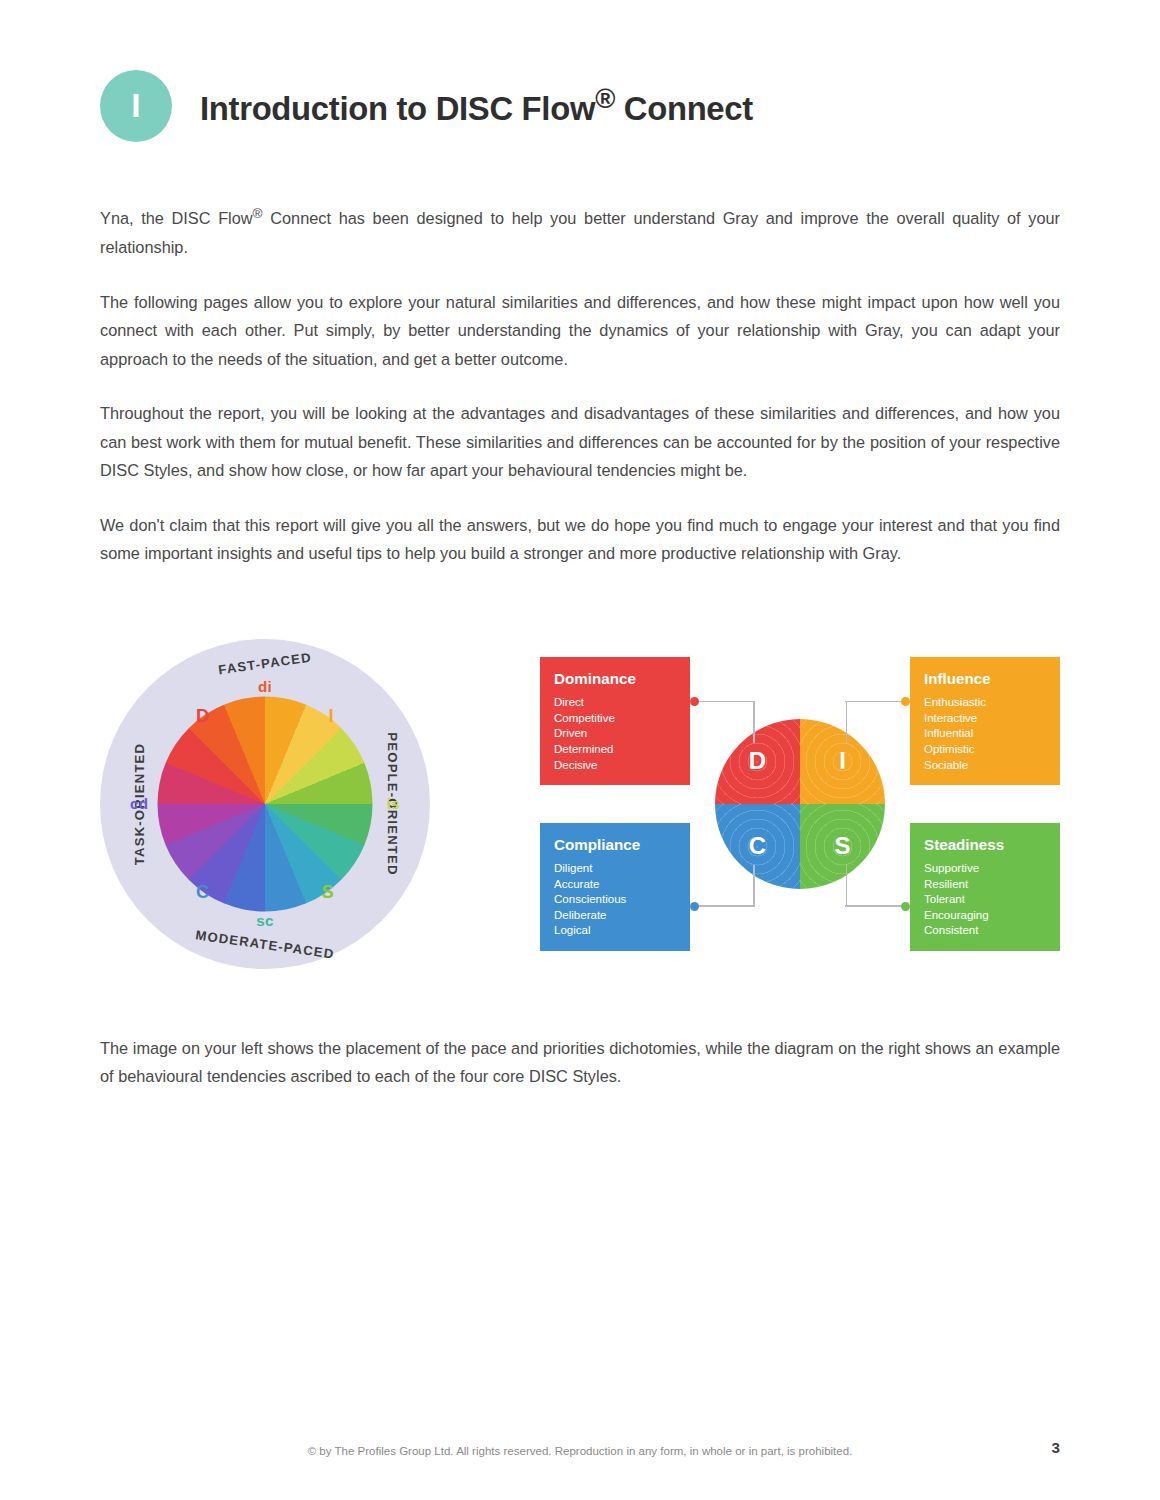I
Introduction to DISC Flow® Connect
Yna, the DISC Flow® Connect has been designed to help you better understand Gray and improve the overall quality of your relationship.
The following pages allow you to explore your natural similarities and differences, and how these might impact upon how well you connect with each other. Put simply, by better understanding the dynamics of your relationship with Gray, you can adapt your approach to the needs of the situation, and get a better outcome.
Throughout the report, you will be looking at the advantages and disadvantages of these similarities and differences, and how you can best work with them for mutual benefit. These similarities and differences can be accounted for by the position of your respective DISC Styles, and show how close, or how far apart your behavioural tendencies might be.
We don't claim that this report will give you all the answers, but we do hope you find much to engage your interest and that you find some important insights and useful tips to help you build a stronger and more productive relationship with Gray.
Fast-Paced Moderate-Paced Task-Oriented People-Oriented D I C S di is sc cd
D
I
C
S
Dominance
Direct
Competitive
Driven
Determined
Decisive
Influence
Enthusiastic
Interactive
Influential
Optimistic
Sociable
Compliance
Diligent
Accurate
Conscientious
Deliberate
Logical
Steadiness
Supportive
Resilient
Tolerant
Encouraging
Consistent
The image on your left shows the placement of the pace and priorities dichotomies, while the diagram on the right shows an example of behavioural tendencies ascribed to each of the four core DISC Styles.
© by The Profiles Group Ltd. All rights reserved. Reproduction in any form, in whole or in part, is prohibited. 3